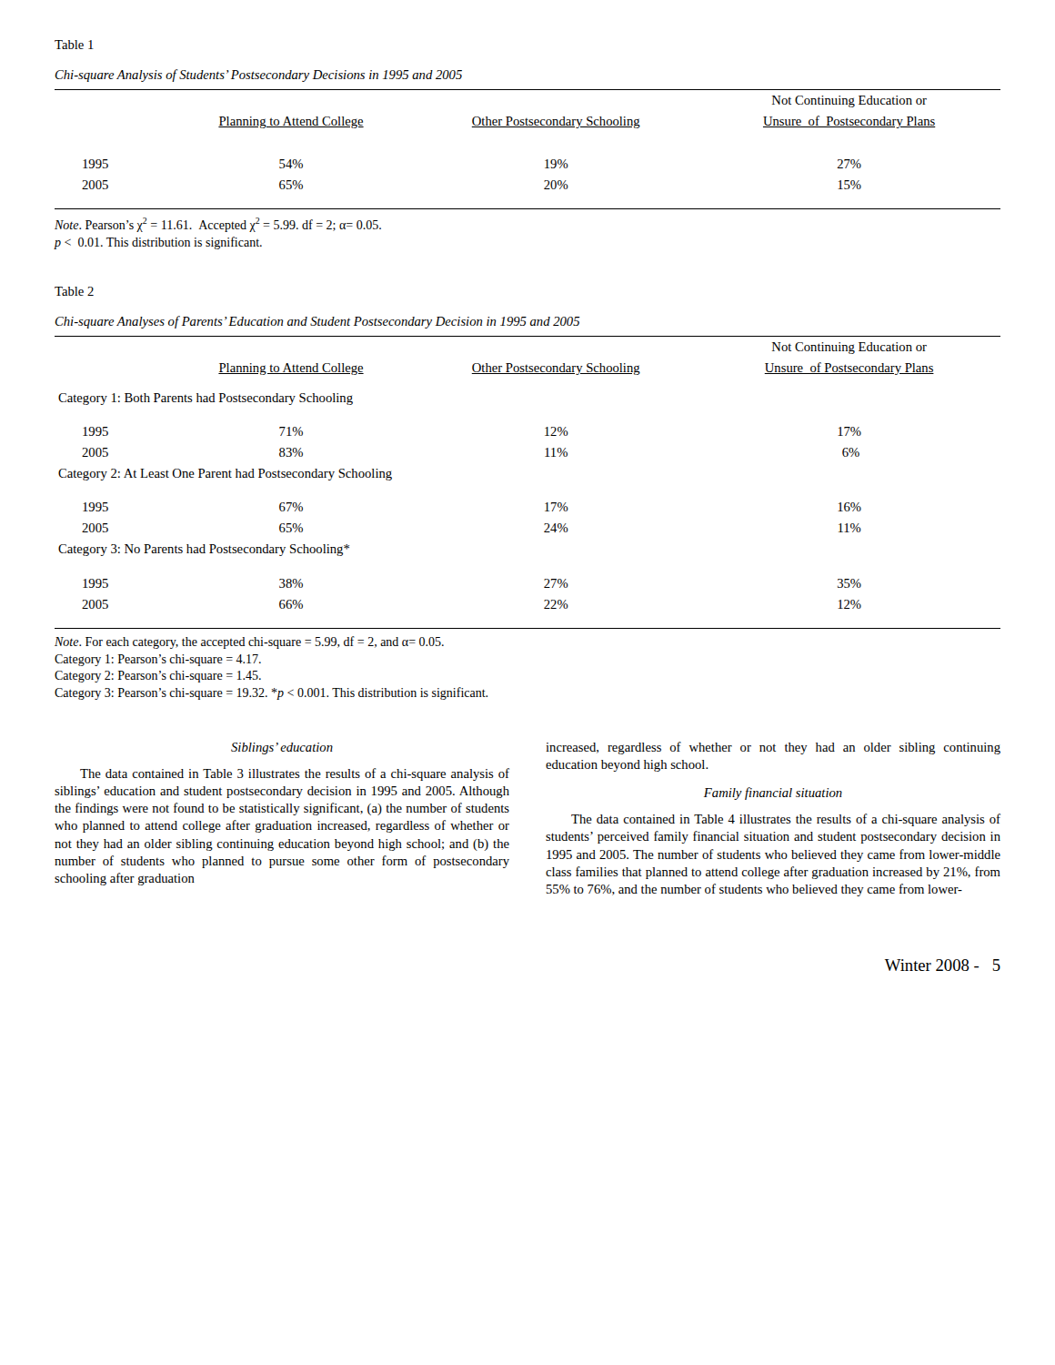Table 1
Chi-square Analysis of Students’ Postsecondary Decisions in 1995 and 2005
| | | | Not Continuing Education or |
| --- | --- | --- | --- |
| | Planning to Attend College | Other Postsecondary Schooling | Unsure of Postsecondary Plans |
| 1995 | 54% | 19% | 27% |
| 2005 | 65% | 20% | 15% |
Note. Pearson’s χ2 = 11.61. Accepted χ2 = 5.99. df = 2; α= 0.05.
p < 0.01. This distribution is significant.
Table 2
Chi-square Analyses of Parents’ Education and Student Postsecondary Decision in 1995 and 2005
| | | | Not Continuing Education or |
| --- | --- | --- | --- |
| | Planning to Attend College | Other Postsecondary Schooling | Unsure of Postsecondary Plans |
| Category 1: Both Parents had Postsecondary Schooling |
| 1995 | 71% | 12% | 17% |
| 2005 | 83% | 11% | 6% |
| Category 2: At Least One Parent had Postsecondary Schooling |
| 1995 | 67% | 17% | 16% |
| 2005 | 65% | 24% | 11% |
| Category 3: No Parents had Postsecondary Schooling* |
| 1995 | 38% | 27% | 35% |
| 2005 | 66% | 22% | 12% |
Note. For each category, the accepted chi-square = 5.99, df = 2, and α= 0.05.
Category 1: Pearson’s chi-square = 4.17.
Category 2: Pearson’s chi-square = 1.45.
Category 3: Pearson’s chi-square = 19.32. *p < 0.001. This distribution is significant.
Siblings’ education
The data contained in Table 3 illustrates the results of a chi-square analysis of siblings’ education and student postsecondary decision in 1995 and 2005. Although the findings were not found to be statistically significant, (a) the number of students who planned to attend college after graduation increased, regardless of whether or not they had an older sibling continuing education beyond high school; and (b) the number of students who planned to pursue some other form of postsecondary schooling after graduation
increased, regardless of whether or not they had an older sibling continuing education beyond high school.
Family financial situation
The data contained in Table 4 illustrates the results of a chi-square analysis of students’ perceived family financial situation and student postsecondary decision in 1995 and 2005. The number of students who believed they came from lower-middle class families that planned to attend college after graduation increased by 21%, from 55% to 76%, and the number of students who believed they came from lower-
Winter 2008 - 5